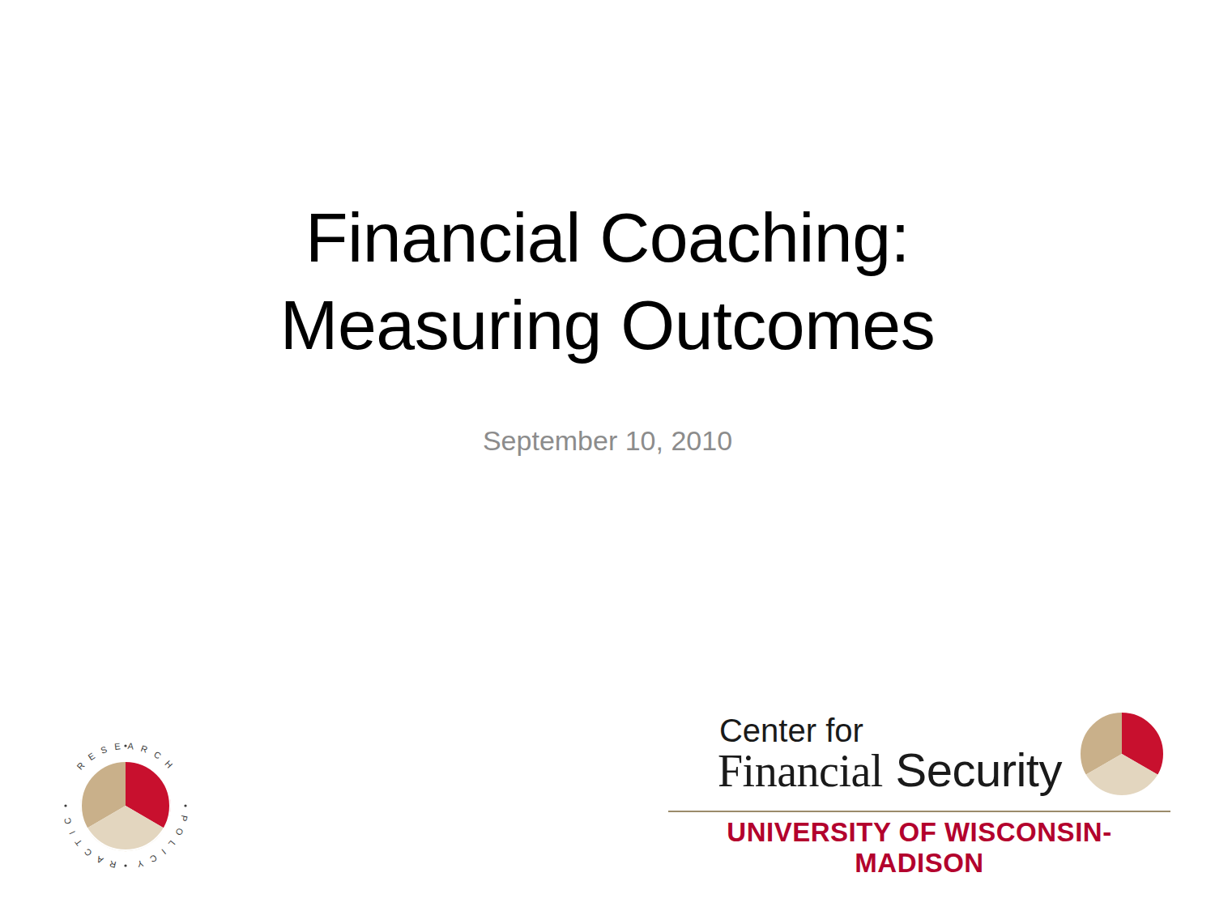Financial Coaching:
Measuring Outcomes
September 10, 2010
R E S E A R C H P R A C T I C E P O L I C Y
Center for
Financial Security
UNIVERSITY OF WISCONSIN-MADISON